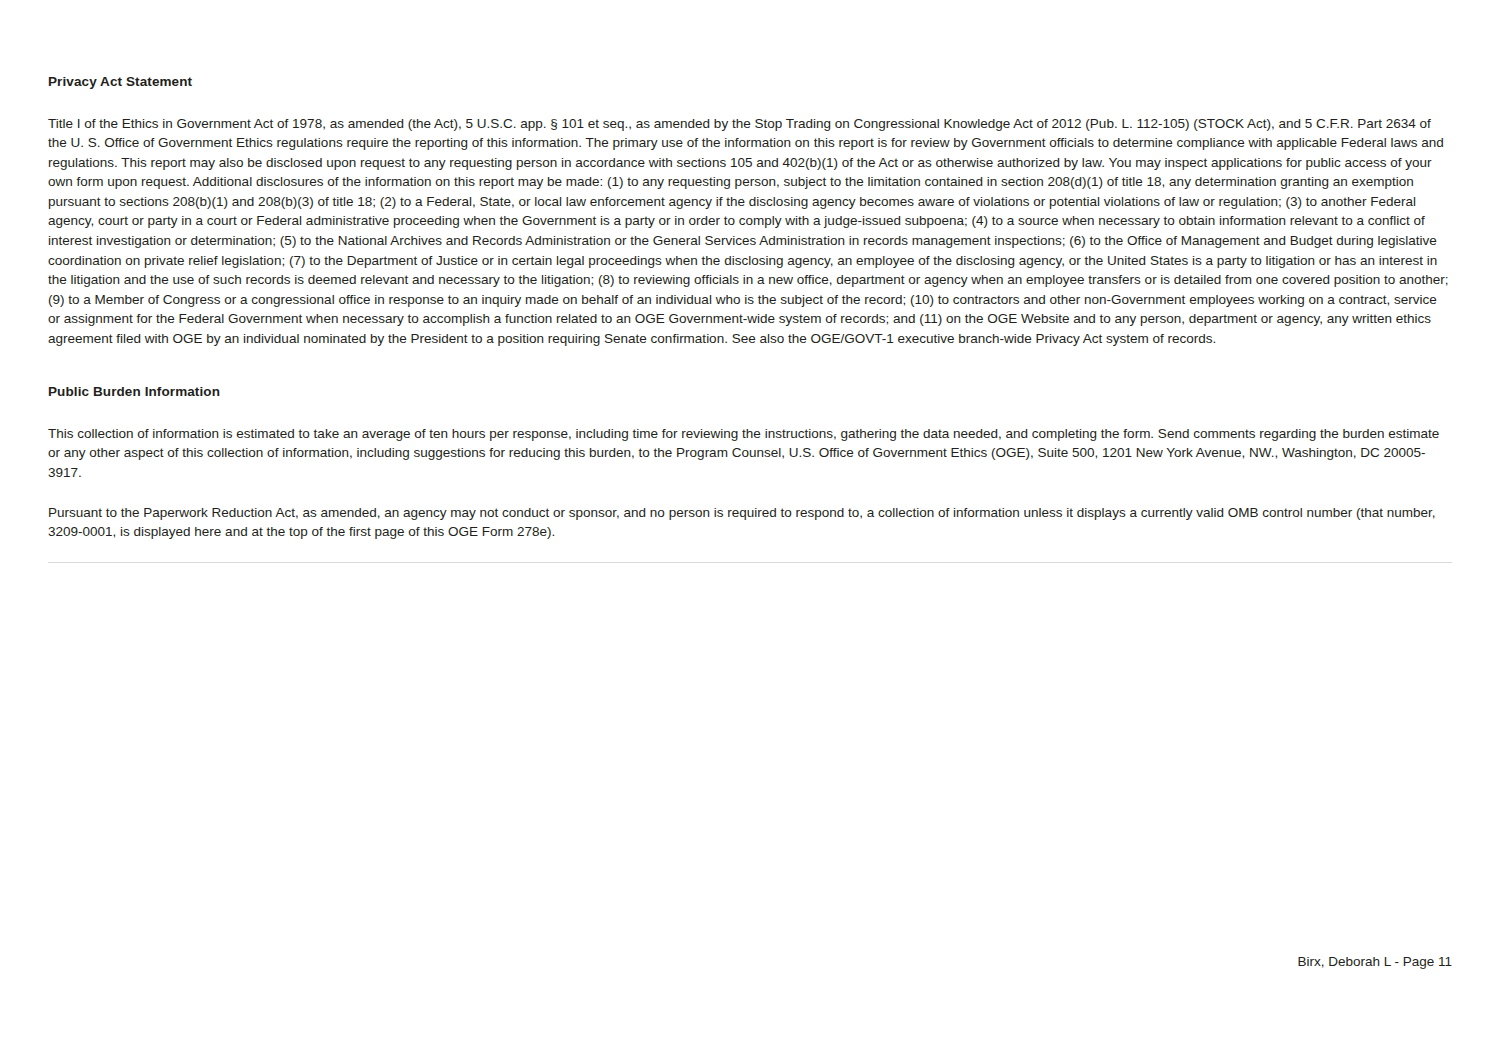Privacy Act Statement
Title I of the Ethics in Government Act of 1978, as amended (the Act), 5 U.S.C. app. § 101 et seq., as amended by the Stop Trading on Congressional Knowledge Act of 2012 (Pub. L. 112-105) (STOCK Act), and 5 C.F.R. Part 2634 of the U. S. Office of Government Ethics regulations require the reporting of this information. The primary use of the information on this report is for review by Government officials to determine compliance with applicable Federal laws and regulations. This report may also be disclosed upon request to any requesting person in accordance with sections 105 and 402(b)(1) of the Act or as otherwise authorized by law. You may inspect applications for public access of your own form upon request. Additional disclosures of the information on this report may be made: (1) to any requesting person, subject to the limitation contained in section 208(d)(1) of title 18, any determination granting an exemption pursuant to sections 208(b)(1) and 208(b)(3) of title 18; (2) to a Federal, State, or local law enforcement agency if the disclosing agency becomes aware of violations or potential violations of law or regulation; (3) to another Federal agency, court or party in a court or Federal administrative proceeding when the Government is a party or in order to comply with a judge-issued subpoena; (4) to a source when necessary to obtain information relevant to a conflict of interest investigation or determination; (5) to the National Archives and Records Administration or the General Services Administration in records management inspections; (6) to the Office of Management and Budget during legislative coordination on private relief legislation; (7) to the Department of Justice or in certain legal proceedings when the disclosing agency, an employee of the disclosing agency, or the United States is a party to litigation or has an interest in the litigation and the use of such records is deemed relevant and necessary to the litigation; (8) to reviewing officials in a new office, department or agency when an employee transfers or is detailed from one covered position to another; (9) to a Member of Congress or a congressional office in response to an inquiry made on behalf of an individual who is the subject of the record; (10) to contractors and other non-Government employees working on a contract, service or assignment for the Federal Government when necessary to accomplish a function related to an OGE Government-wide system of records; and (11) on the OGE Website and to any person, department or agency, any written ethics agreement filed with OGE by an individual nominated by the President to a position requiring Senate confirmation. See also the OGE/GOVT-1 executive branch-wide Privacy Act system of records.
Public Burden Information
This collection of information is estimated to take an average of ten hours per response, including time for reviewing the instructions, gathering the data needed, and completing the form. Send comments regarding the burden estimate or any other aspect of this collection of information, including suggestions for reducing this burden, to the Program Counsel, U.S. Office of Government Ethics (OGE), Suite 500, 1201 New York Avenue, NW., Washington, DC 20005-3917.
Pursuant to the Paperwork Reduction Act, as amended, an agency may not conduct or sponsor, and no person is required to respond to, a collection of information unless it displays a currently valid OMB control number (that number, 3209-0001, is displayed here and at the top of the first page of this OGE Form 278e).
Birx, Deborah L - Page 11